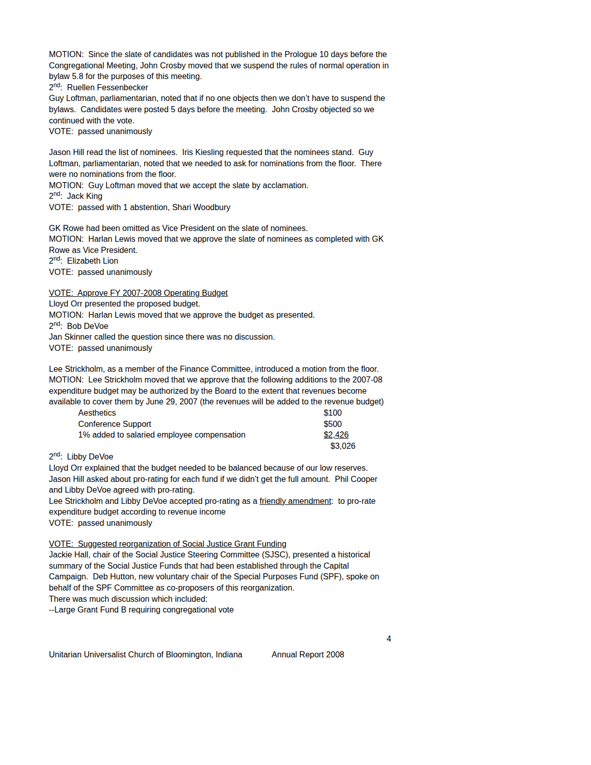MOTION: Since the slate of candidates was not published in the Prologue 10 days before the Congregational Meeting, John Crosby moved that we suspend the rules of normal operation in bylaw 5.8 for the purposes of this meeting.
2nd: Ruellen Fessenbecker
Guy Loftman, parliamentarian, noted that if no one objects then we don’t have to suspend the bylaws. Candidates were posted 5 days before the meeting. John Crosby objected so we continued with the vote.
VOTE: passed unanimously
Jason Hill read the list of nominees. Iris Kiesling requested that the nominees stand. Guy Loftman, parliamentarian, noted that we needed to ask for nominations from the floor. There were no nominations from the floor.
MOTION: Guy Loftman moved that we accept the slate by acclamation.
2nd: Jack King
VOTE: passed with 1 abstention, Shari Woodbury
GK Rowe had been omitted as Vice President on the slate of nominees.
MOTION: Harlan Lewis moved that we approve the slate of nominees as completed with GK Rowe as Vice President.
2nd: Elizabeth Lion
VOTE: passed unanimously
VOTE: Approve FY 2007-2008 Operating Budget
Lloyd Orr presented the proposed budget.
MOTION: Harlan Lewis moved that we approve the budget as presented.
2nd: Bob DeVoe
Jan Skinner called the question since there was no discussion.
VOTE: passed unanimously
Lee Strickholm, as a member of the Finance Committee, introduced a motion from the floor.
MOTION: Lee Strickholm moved that we approve that the following additions to the 2007-08 expenditure budget may be authorized by the Board to the extent that revenues become available to cover them by June 29, 2007 (the revenues will be added to the revenue budget)
| Aesthetics | $100 |
| Conference Support | $500 |
| 1% added to salaried employee compensation | $2,426 |
| | $3,026 |
2nd: Libby DeVoe
Lloyd Orr explained that the budget needed to be balanced because of our low reserves. Jason Hill asked about pro-rating for each fund if we didn’t get the full amount. Phil Cooper and Libby DeVoe agreed with pro-rating.
Lee Strickholm and Libby DeVoe accepted pro-rating as a friendly amendment: to pro-rate expenditure budget according to revenue income
VOTE: passed unanimously
VOTE: Suggested reorganization of Social Justice Grant Funding
Jackie Hall, chair of the Social Justice Steering Committee (SJSC), presented a historical summary of the Social Justice Funds that had been established through the Capital Campaign. Deb Hutton, new voluntary chair of the Special Purposes Fund (SPF), spoke on behalf of the SPF Committee as co-proposers of this reorganization.
There was much discussion which included:
--Large Grant Fund B requiring congregational vote
4
Unitarian Universalist Church of Bloomington, Indiana Annual Report 2008